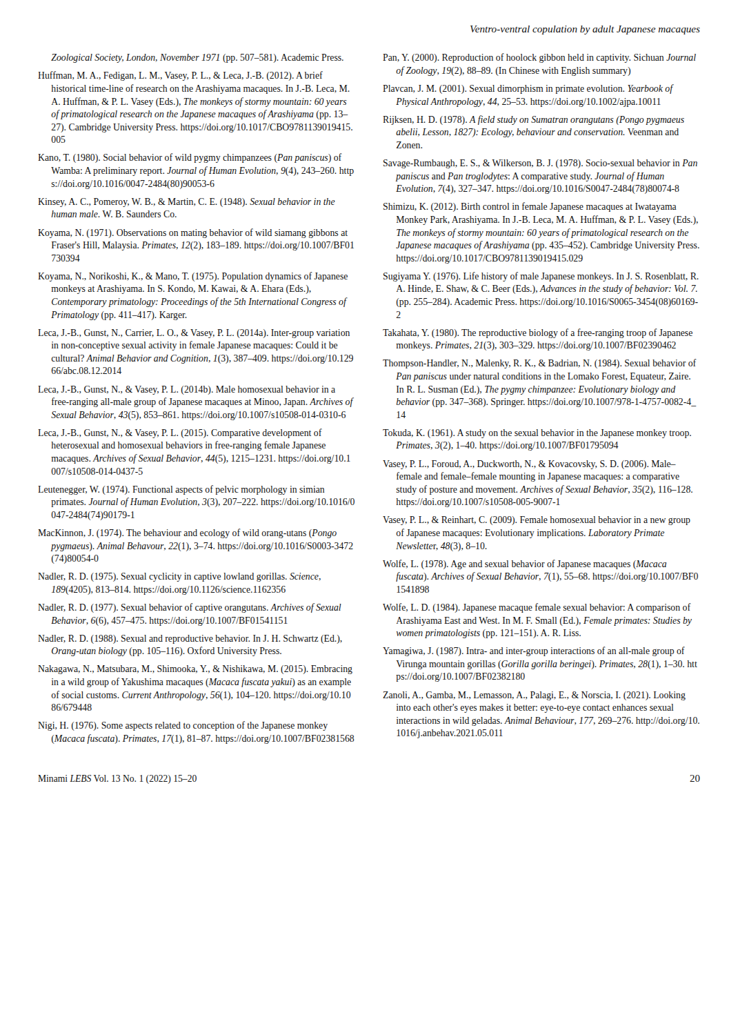Ventro-ventral copulation by adult Japanese macaques
Zoological Society, London, November 1971 (pp. 507–581). Academic Press.
Huffman, M. A., Fedigan, L. M., Vasey, P. L., & Leca, J.-B. (2012). A brief historical time-line of research on the Arashiyama macaques. In J.-B. Leca, M. A. Huffman, & P. L. Vasey (Eds.), The monkeys of stormy mountain: 60 years of primatological research on the Japanese macaques of Arashiyama (pp. 13–27). Cambridge University Press. https://doi.org/10.1017/CBO9781139019415.005
Kano, T. (1980). Social behavior of wild pygmy chimpanzees (Pan paniscus) of Wamba: A preliminary report. Journal of Human Evolution, 9(4), 243–260. https://doi.org/10.1016/0047-2484(80)90053-6
Kinsey, A. C., Pomeroy, W. B., & Martin, C. E. (1948). Sexual behavior in the human male. W. B. Saunders Co.
Koyama, N. (1971). Observations on mating behavior of wild siamang gibbons at Fraser's Hill, Malaysia. Primates, 12(2), 183–189. https://doi.org/10.1007/BF01730394
Koyama, N., Norikoshi, K., & Mano, T. (1975). Population dynamics of Japanese monkeys at Arashiyama. In S. Kondo, M. Kawai, & A. Ehara (Eds.), Contemporary primatology: Proceedings of the 5th International Congress of Primatology (pp. 411–417). Karger.
Leca, J.-B., Gunst, N., Carrier, L. O., & Vasey, P. L. (2014a). Inter-group variation in non-conceptive sexual activity in female Japanese macaques: Could it be cultural? Animal Behavior and Cognition, 1(3), 387–409. https://doi.org/10.12966/abc.08.12.2014
Leca, J.-B., Gunst, N., & Vasey, P. L. (2014b). Male homosexual behavior in a free-ranging all-male group of Japanese macaques at Minoo, Japan. Archives of Sexual Behavior, 43(5), 853–861. https://doi.org/10.1007/s10508-014-0310-6
Leca, J.-B., Gunst, N., & Vasey, P. L. (2015). Comparative development of heterosexual and homosexual behaviors in free-ranging female Japanese macaques. Archives of Sexual Behavior, 44(5), 1215–1231. https://doi.org/10.1007/s10508-014-0437-5
Leutenegger, W. (1974). Functional aspects of pelvic morphology in simian primates. Journal of Human Evolution, 3(3), 207–222. https://doi.org/10.1016/0047-2484(74)90179-1
MacKinnon, J. (1974). The behaviour and ecology of wild orang-utans (Pongo pygmaeus). Animal Behavour, 22(1), 3–74. https://doi.org/10.1016/S0003-3472(74)80054-0
Nadler, R. D. (1975). Sexual cyclicity in captive lowland gorillas. Science, 189(4205), 813–814. https://doi.org/10.1126/science.1162356
Nadler, R. D. (1977). Sexual behavior of captive orangutans. Archives of Sexual Behavior, 6(6), 457–475. https://doi.org/10.1007/BF01541151
Nadler, R. D. (1988). Sexual and reproductive behavior. In J. H. Schwartz (Ed.), Orang-utan biology (pp. 105–116). Oxford University Press.
Nakagawa, N., Matsubara, M., Shimooka, Y., & Nishikawa, M. (2015). Embracing in a wild group of Yakushima macaques (Macaca fuscata yakui) as an example of social customs. Current Anthropology, 56(1), 104–120. https://doi.org/10.1086/679448
Nigi, H. (1976). Some aspects related to conception of the Japanese monkey (Macaca fuscata). Primates, 17(1), 81–87. https://doi.org/10.1007/BF02381568
Pan, Y. (2000). Reproduction of hoolock gibbon held in captivity. Sichuan Journal of Zoology, 19(2), 88–89. (In Chinese with English summary)
Plavcan, J. M. (2001). Sexual dimorphism in primate evolution. Yearbook of Physical Anthropology, 44, 25–53. https://doi.org/10.1002/ajpa.10011
Rijksen, H. D. (1978). A field study on Sumatran orangutans (Pongo pygmaeus abelii, Lesson, 1827): Ecology, behaviour and conservation. Veenman and Zonen.
Savage-Rumbaugh, E. S., & Wilkerson, B. J. (1978). Socio-sexual behavior in Pan paniscus and Pan troglodytes: A comparative study. Journal of Human Evolution, 7(4), 327–347. https://doi.org/10.1016/S0047-2484(78)80074-8
Shimizu, K. (2012). Birth control in female Japanese macaques at Iwatayama Monkey Park, Arashiyama. In J.-B. Leca, M. A. Huffman, & P. L. Vasey (Eds.), The monkeys of stormy mountain: 60 years of primatological research on the Japanese macaques of Arashiyama (pp. 435–452). Cambridge University Press. https://doi.org/10.1017/CBO9781139019415.029
Sugiyama Y. (1976). Life history of male Japanese monkeys. In J. S. Rosenblatt, R. A. Hinde, E. Shaw, & C. Beer (Eds.), Advances in the study of behavior: Vol. 7. (pp. 255–284). Academic Press. https://doi.org/10.1016/S0065-3454(08)60169-2
Takahata, Y. (1980). The reproductive biology of a free-ranging troop of Japanese monkeys. Primates, 21(3), 303–329. https://doi.org/10.1007/BF02390462
Thompson-Handler, N., Malenky, R. K., & Badrian, N. (1984). Sexual behavior of Pan paniscus under natural conditions in the Lomako Forest, Equateur, Zaire. In R. L. Susman (Ed.), The pygmy chimpanzee: Evolutionary biology and behavior (pp. 347–368). Springer. https://doi.org/10.1007/978-1-4757-0082-4_14
Tokuda, K. (1961). A study on the sexual behavior in the Japanese monkey troop. Primates, 3(2), 1–40. https://doi.org/10.1007/BF01795094
Vasey, P. L., Foroud, A., Duckworth, N., & Kovacovsky, S. D. (2006). Male–female and female–female mounting in Japanese macaques: a comparative study of posture and movement. Archives of Sexual Behavior, 35(2), 116–128. https://doi.org/10.1007/s10508-005-9007-1
Vasey, P. L., & Reinhart, C. (2009). Female homosexual behavior in a new group of Japanese macaques: Evolutionary implications. Laboratory Primate Newsletter, 48(3), 8–10.
Wolfe, L. (1978). Age and sexual behavior of Japanese macaques (Macaca fuscata). Archives of Sexual Behavior, 7(1), 55–68. https://doi.org/10.1007/BF01541898
Wolfe, L. D. (1984). Japanese macaque female sexual behavior: A comparison of Arashiyama East and West. In M. F. Small (Ed.), Female primates: Studies by women primatologists (pp. 121–151). A. R. Liss.
Yamagiwa, J. (1987). Intra- and inter-group interactions of an all-male group of Virunga mountain gorillas (Gorilla gorilla beringei). Primates, 28(1), 1–30. https://doi.org/10.1007/BF02382180
Zanoli, A., Gamba, M., Lemasson, A., Palagi, E., & Norscia, I. (2021). Looking into each other's eyes makes it better: eye-to-eye contact enhances sexual interactions in wild geladas. Animal Behaviour, 177, 269–276. http://doi.org/10.1016/j.anbehav.2021.05.011
Minami LEBS Vol. 13 No. 1 (2022) 15–20 20